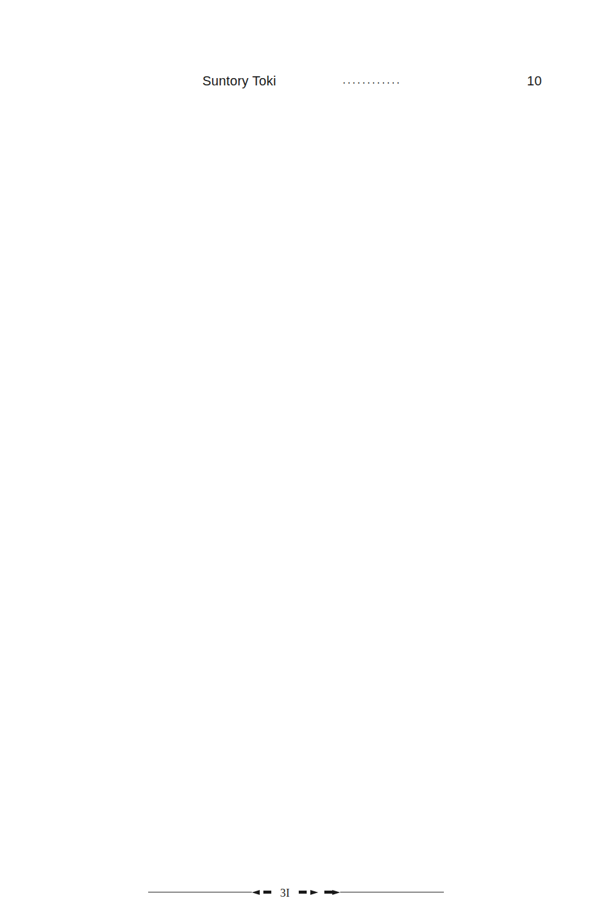Suntory Toki ............ 10
3I